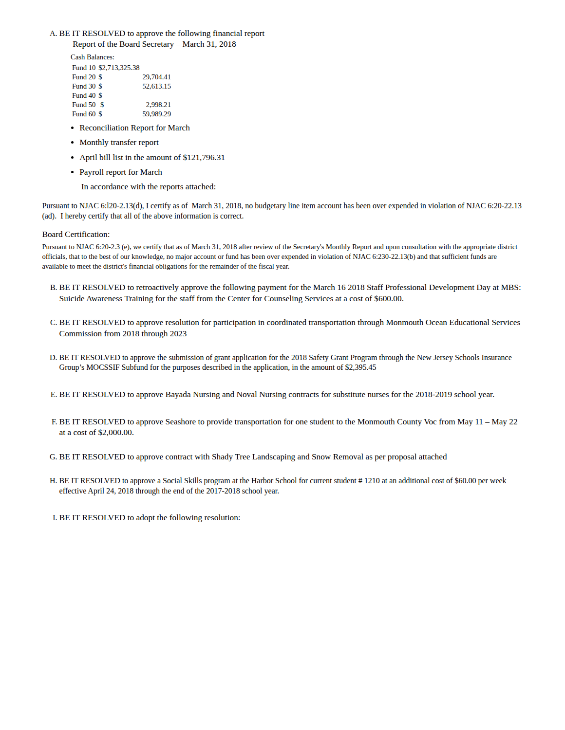BE IT RESOLVED to approve the following financial report
Report of the Board Secretary – March 31, 2018
Cash Balances:
| Fund 10 | $2,713,325.38 |
| Fund 20 | $ | 29,704.41 |
| Fund 30 | $ | 52,613.15 |
| Fund 40 | $ | |
| Fund 50 | $ | 2,998.21 |
| Fund 60 | $ | 59,989.29 |
Reconciliation Report for March
Monthly transfer report
April bill list in the amount of $121,796.31
Payroll report for March
In accordance with the reports attached:
Pursuant to NJAC 6:l20-2.13(d), I certify as of March 31, 2018, no budgetary line item account has been over expended in violation of NJAC 6:20-22.13 (ad). I hereby certify that all of the above information is correct.
Board Certification:
Pursuant to NJAC 6:20-2.3 (e), we certify that as of March 31, 2018 after review of the Secretary's Monthly Report and upon consultation with the appropriate district officials, that to the best of our knowledge, no major account or fund has been over expended in violation of NJAC 6:230-22.13(b) and that sufficient funds are available to meet the district's financial obligations for the remainder of the fiscal year.
BE IT RESOLVED to retroactively approve the following payment for the March 16 2018 Staff Professional Development Day at MBS:
Suicide Awareness Training for the staff from the Center for Counseling Services at a cost of $600.00.
BE IT RESOLVED to approve resolution for participation in coordinated transportation through Monmouth Ocean Educational Services Commission from 2018 through 2023
BE IT RESOLVED to approve the submission of grant application for the 2018 Safety Grant Program through the New Jersey Schools Insurance Group’s MOCSSIF Subfund for the purposes described in the application, in the amount of $2,395.45
BE IT RESOLVED to approve Bayada Nursing and Noval Nursing contracts for substitute nurses for the 2018-2019 school year.
BE IT RESOLVED to approve Seashore to provide transportation for one student to the Monmouth County Voc from May 11 – May 22 at a cost of $2,000.00.
BE IT RESOLVED to approve contract with Shady Tree Landscaping and Snow Removal as per proposal attached
BE IT RESOLVED to approve a Social Skills program at the Harbor School for current student # 1210 at an additional cost of $60.00 per week effective April 24, 2018 through the end of the 2017-2018 school year.
BE IT RESOLVED to adopt the following resolution: